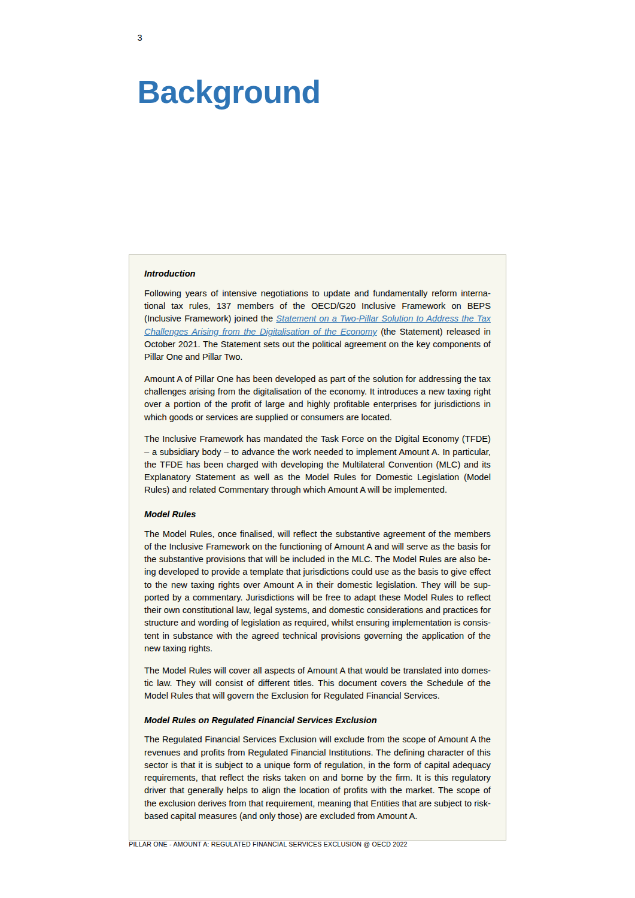3
Background
Introduction
Following years of intensive negotiations to update and fundamentally reform international tax rules, 137 members of the OECD/G20 Inclusive Framework on BEPS (Inclusive Framework) joined the Statement on a Two-Pillar Solution to Address the Tax Challenges Arising from the Digitalisation of the Economy (the Statement) released in October 2021. The Statement sets out the political agreement on the key components of Pillar One and Pillar Two.
Amount A of Pillar One has been developed as part of the solution for addressing the tax challenges arising from the digitalisation of the economy. It introduces a new taxing right over a portion of the profit of large and highly profitable enterprises for jurisdictions in which goods or services are supplied or consumers are located.
The Inclusive Framework has mandated the Task Force on the Digital Economy (TFDE) – a subsidiary body – to advance the work needed to implement Amount A. In particular, the TFDE has been charged with developing the Multilateral Convention (MLC) and its Explanatory Statement as well as the Model Rules for Domestic Legislation (Model Rules) and related Commentary through which Amount A will be implemented.
Model Rules
The Model Rules, once finalised, will reflect the substantive agreement of the members of the Inclusive Framework on the functioning of Amount A and will serve as the basis for the substantive provisions that will be included in the MLC. The Model Rules are also being developed to provide a template that jurisdictions could use as the basis to give effect to the new taxing rights over Amount A in their domestic legislation. They will be supported by a commentary. Jurisdictions will be free to adapt these Model Rules to reflect their own constitutional law, legal systems, and domestic considerations and practices for structure and wording of legislation as required, whilst ensuring implementation is consistent in substance with the agreed technical provisions governing the application of the new taxing rights.
The Model Rules will cover all aspects of Amount A that would be translated into domestic law. They will consist of different titles. This document covers the Schedule of the Model Rules that will govern the Exclusion for Regulated Financial Services.
Model Rules on Regulated Financial Services Exclusion
The Regulated Financial Services Exclusion will exclude from the scope of Amount A the revenues and profits from Regulated Financial Institutions. The defining character of this sector is that it is subject to a unique form of regulation, in the form of capital adequacy requirements, that reflect the risks taken on and borne by the firm. It is this regulatory driver that generally helps to align the location of profits with the market. The scope of the exclusion derives from that requirement, meaning that Entities that are subject to risk-based capital measures (and only those) are excluded from Amount A.
PILLAR ONE - AMOUNT A: REGULATED FINANCIAL SERVICES EXCLUSION @ OECD 2022